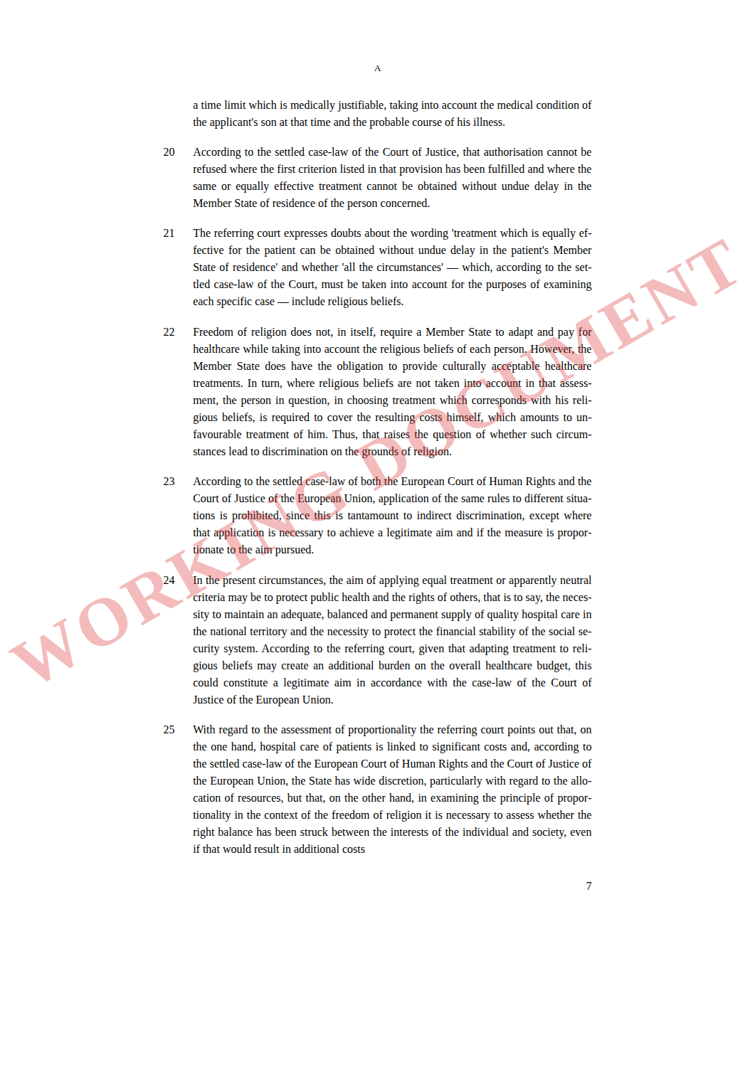A
WORKING DOCUMENT
a time limit which is medically justifiable, taking into account the medical condition of the applicant's son at that time and the probable course of his illness.
20
According to the settled case-law of the Court of Justice, that authorisation cannot be refused where the first criterion listed in that provision has been fulfilled and where the same or equally effective treatment cannot be obtained without undue delay in the Member State of residence of the person concerned.
21
The referring court expresses doubts about the wording 'treatment which is equally effective for the patient can be obtained without undue delay in the patient's Member State of residence' and whether 'all the circumstances' — which, according to the settled case-law of the Court, must be taken into account for the purposes of examining each specific case — include religious beliefs.
22
Freedom of religion does not, in itself, require a Member State to adapt and pay for healthcare while taking into account the religious beliefs of each person. However, the Member State does have the obligation to provide culturally acceptable healthcare treatments. In turn, where religious beliefs are not taken into account in that assessment, the person in question, in choosing treatment which corresponds with his religious beliefs, is required to cover the resulting costs himself, which amounts to unfavourable treatment of him. Thus, that raises the question of whether such circumstances lead to discrimination on the grounds of religion.
23
According to the settled case-law of both the European Court of Human Rights and the Court of Justice of the European Union, application of the same rules to different situations is prohibited, since this is tantamount to indirect discrimination, except where that application is necessary to achieve a legitimate aim and if the measure is proportionate to the aim pursued.
24
In the present circumstances, the aim of applying equal treatment or apparently neutral criteria may be to protect public health and the rights of others, that is to say, the necessity to maintain an adequate, balanced and permanent supply of quality hospital care in the national territory and the necessity to protect the financial stability of the social security system. According to the referring court, given that adapting treatment to religious beliefs may create an additional burden on the overall healthcare budget, this could constitute a legitimate aim in accordance with the case-law of the Court of Justice of the European Union.
25
With regard to the assessment of proportionality the referring court points out that, on the one hand, hospital care of patients is linked to significant costs and, according to the settled case-law of the European Court of Human Rights and the Court of Justice of the European Union, the State has wide discretion, particularly with regard to the allocation of resources, but that, on the other hand, in examining the principle of proportionality in the context of the freedom of religion it is necessary to assess whether the right balance has been struck between the interests of the individual and society, even if that would result in additional costs
7